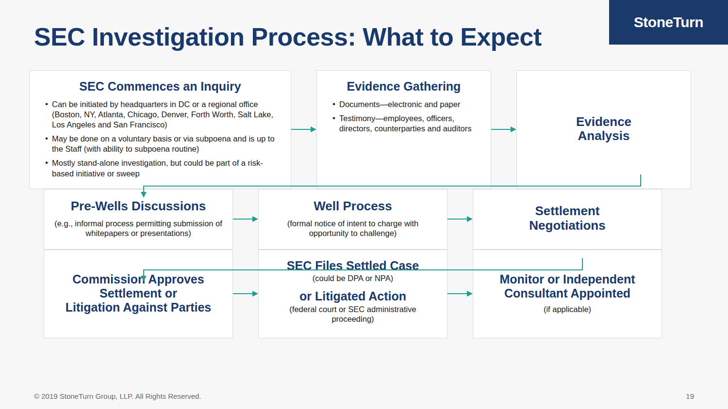StoneTurn
SEC Investigation Process: What to Expect
SEC Commences an Inquiry
Can be initiated by headquarters in DC or a regional office (Boston, NY, Atlanta, Chicago, Denver, Forth Worth, Salt Lake, Los Angeles and San Francisco)
May be done on a voluntary basis or via subpoena and is up to the Staff (with ability to subpoena routine)
Mostly stand-alone investigation, but could be part of a risk-based initiative or sweep
Evidence Gathering
Documents—electronic and paper
Testimony—employees, officers, directors, counterparties and auditors
Evidence
Analysis
Pre-Wells Discussions
(e.g., informal process permitting submission of whitepapers or presentations)
Well Process
(formal notice of intent to charge with opportunity to challenge)
Settlement
Negotiations
Commission Approves Settlement or
Litigation Against Parties
SEC Files Settled Case
(could be DPA or NPA)
or Litigated Action
(federal court or SEC administrative proceeding)
Monitor or Independent Consultant Appointed
(if applicable)
© 2019 StoneTurn Group, LLP. All Rights Reserved.
19